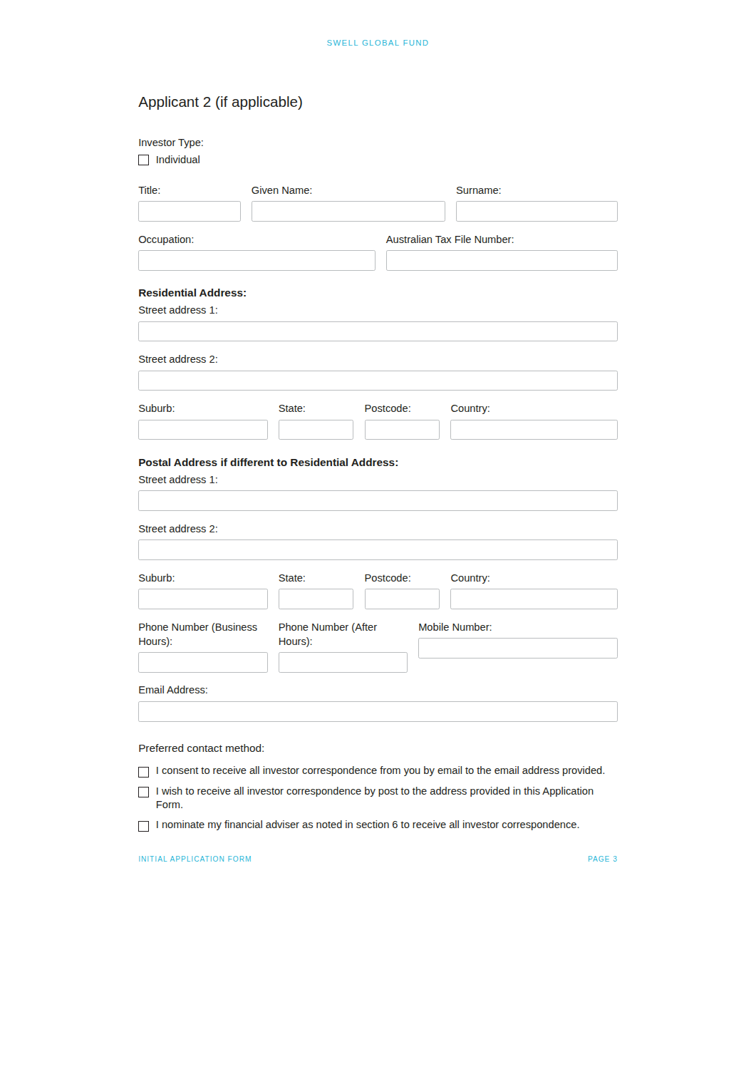Swell Global Fund
Applicant 2 (if applicable)
Investor Type:
Individual
Title:
Given Name:
Surname:
Occupation:
Australian Tax File Number:
Residential Address:
Street address 1:
Street address 2:
Suburb:
State:
Postcode:
Country:
Postal Address if different to Residential Address:
Street address 1:
Street address 2:
Suburb:
State:
Postcode:
Country:
Phone Number (Business Hours):
Phone Number (After Hours):
Mobile Number:
Email Address:
Preferred contact method:
I consent to receive all investor correspondence from you by email to the email address provided.
I wish to receive all investor correspondence by post to the address provided in this Application Form.
I nominate my financial adviser as noted in section 6 to receive all investor correspondence.
Initial Application Form
Page 3